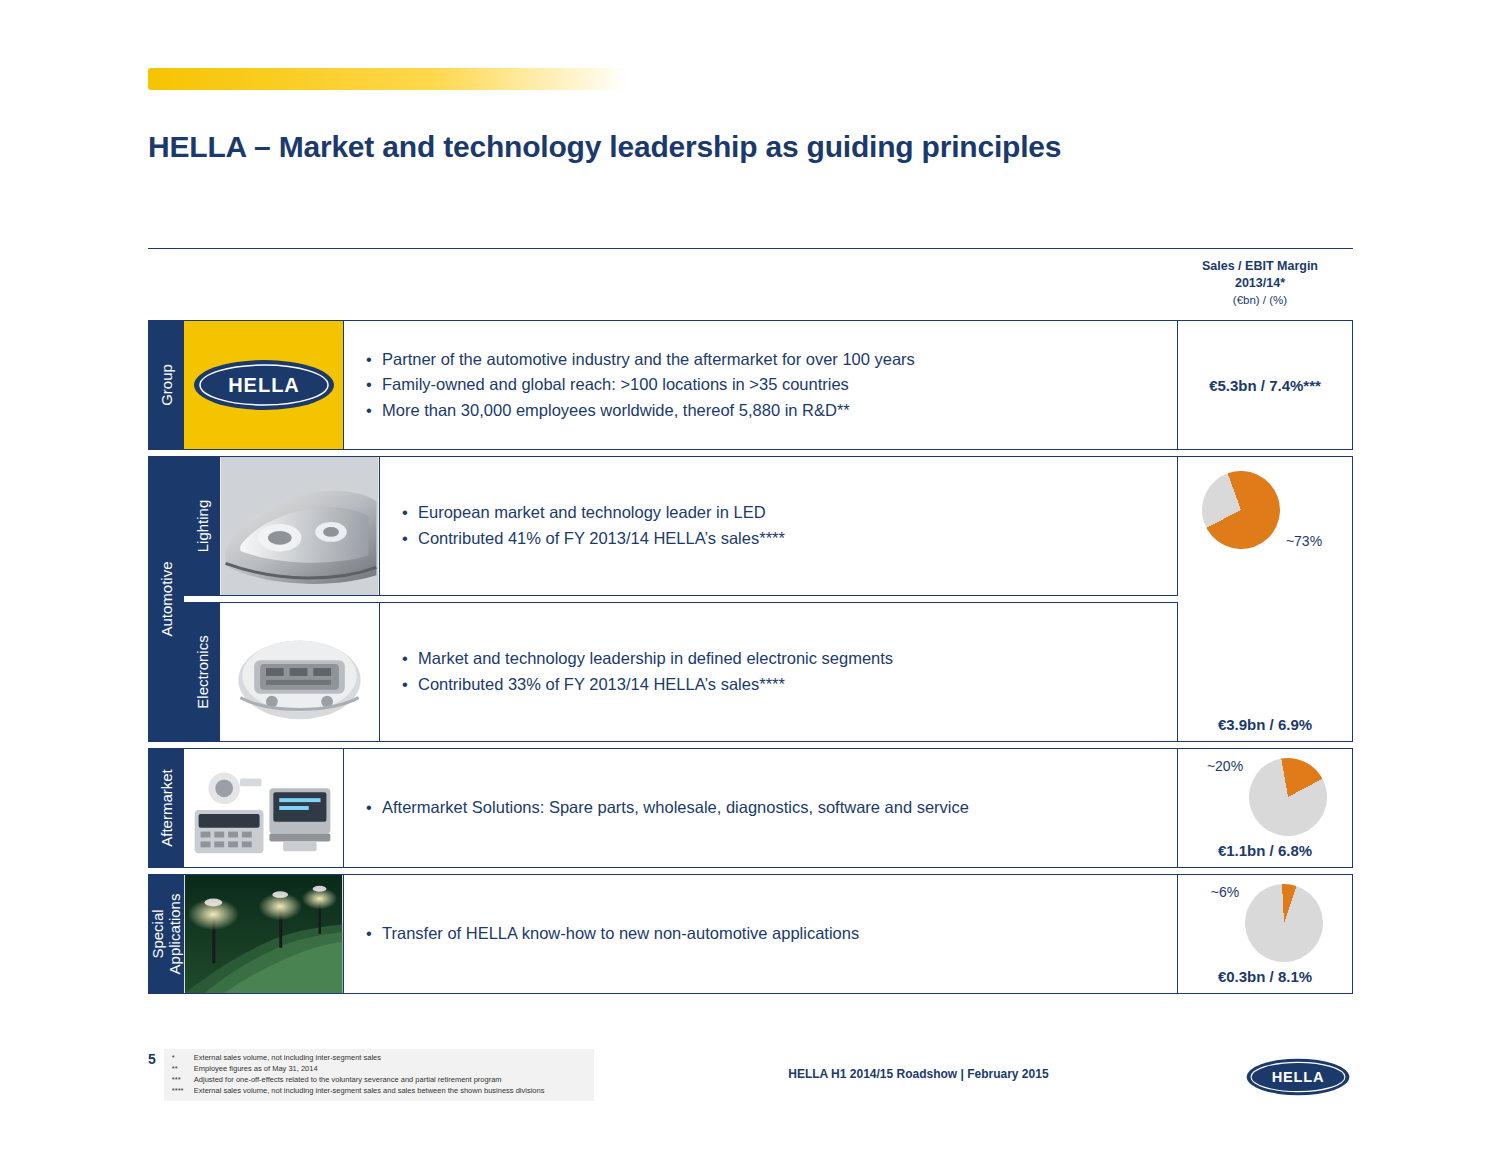HELLA – Market and technology leadership as guiding principles
Sales / EBIT Margin
2013/14*
(€bn) / (%)
Group
HELLA
Partner of the automotive industry and the aftermarket for over 100 years
Family-owned and global reach: >100 locations in >35 countries
More than 30,000 employees worldwide, thereof 5,880 in R&D**
€5.3bn / 7.4%***
Automotive
Lighting
European market and technology leader in LED
Contributed 41% of FY 2013/14 HELLA’s sales****
Electronics
Market and technology leadership in defined electronic segments
Contributed 33% of FY 2013/14 HELLA’s sales****
~73%
€3.9bn / 6.9%
Aftermarket
Aftermarket Solutions: Spare parts, wholesale, diagnostics, software and service
~20%
€1.1bn / 6.8%
Special
Applications
Transfer of HELLA know-how to new non-automotive applications
~6%
€0.3bn / 8.1%
5
*External sales volume, not including inter-segment sales
**Employee figures as of May 31, 2014
***Adjusted for one-off-effects related to the voluntary severance and partial retirement program
****External sales volume, not including inter-segment sales and sales between the shown business divisions
HELLA H1 2014/15 Roadshow | February 2015
HELLA